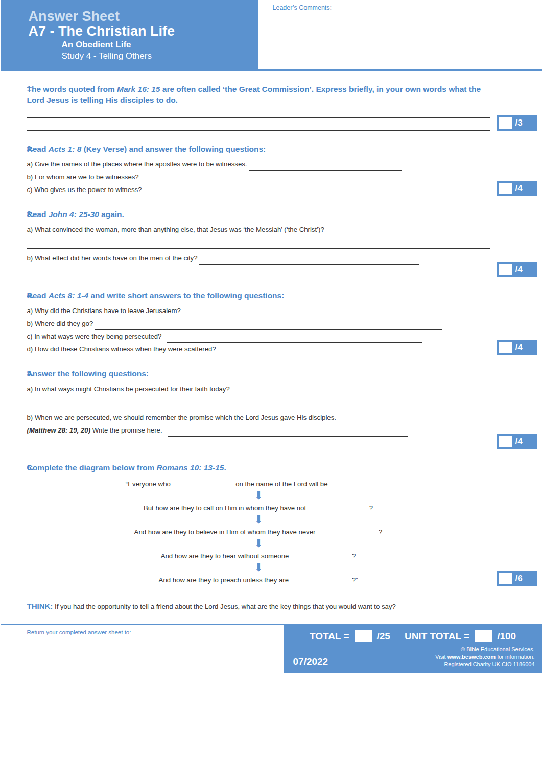Answer Sheet
A7 - The Christian Life
An Obedient Life
Study 4 - Telling Others
Leader’s Comments:
1.
The words quoted from Mark 16: 15 are often called ‘the Great Commission’. Express briefly, in your own words what the Lord Jesus is telling His disciples to do.
/3
2.
Read Acts 1: 8 (Key Verse) and answer the following questions:
a) Give the names of the places where the apostles were to be witnesses.
b) For whom are we to be witnesses?
c) Who gives us the power to witness?
/4
3.
Read John 4: 25-30 again.
a) What convinced the woman, more than anything else, that Jesus was ‘the Messiah’ (‘the Christ’)?
b) What effect did her words have on the men of the city?
/4
4.
Read Acts 8: 1-4 and write short answers to the following questions:
a) Why did the Christians have to leave Jerusalem?
b) Where did they go?
c) In what ways were they being persecuted?
d) How did these Christians witness when they were scattered?
/4
5.
Answer the following questions:
a) In what ways might Christians be persecuted for their faith today?
b) When we are persecuted, we should remember the promise which the Lord Jesus gave His disciples.
(Matthew 28: 19, 20) Write the promise here.
/4
6.
Complete the diagram below from Romans 10: 13-15.
“Everyone who on the name of the Lord will be
⬇
But how are they to call on Him in whom they have not ?
⬇
And how are they to believe in Him of whom they have never ?
⬇
And how are they to hear without someone ?
⬇
And how are they to preach unless they are ?”
/6
THINK: If you had the opportunity to tell a friend about the Lord Jesus, what are the key things that you would want to say?
Return your completed answer sheet to:
TOTAL = /25 UNIT TOTAL = /100
07/2022
© Bible Educational Services.
Visit www.besweb.com for information.
Registered Charity UK CIO 1186004